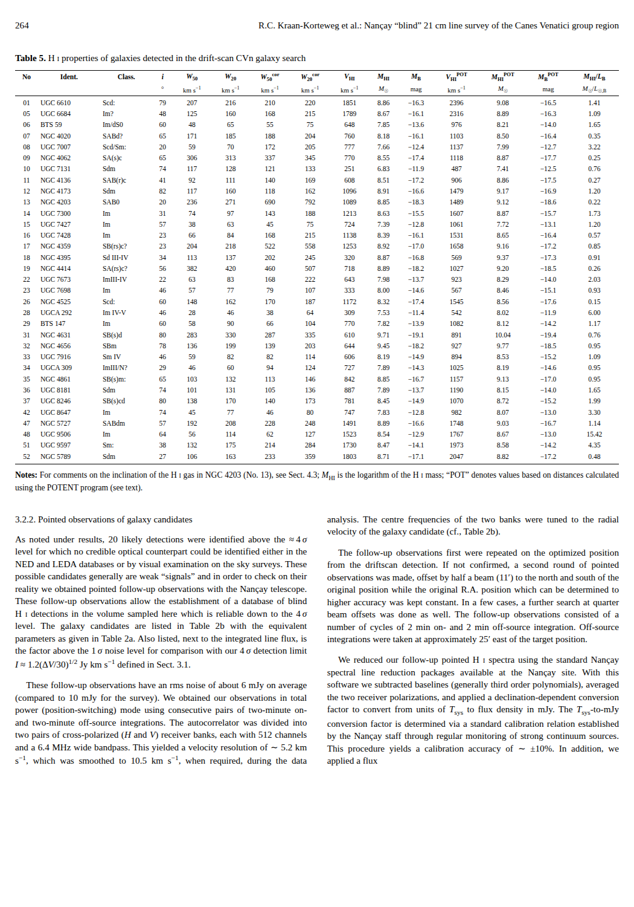264 R.C. Kraan-Korteweg et al.: Nançay “blind” 21 cm line survey of the Canes Venatici group region
Table 5. H i properties of galaxies detected in the drift-scan CVn galaxy search
| No | Ident. | Class. | i | W 50 | W 20 | W 50 cor | W 20 cor | V HI | M HI | M B | V HI POT | M HI POT | M B POT | M HI / L B |
| --- | --- | --- | --- | --- | --- | --- | --- | --- | --- | --- | --- | --- | --- | --- |
| | | | ° | km s −1 | km s −1 | km s −1 | km s −1 | km s −1 | M ☉ | mag | km s −1 | M ☉ | mag | M ☉ / L ☉,B |
| 01 | UGC 6610 | Scd: | 79 | 207 | 216 | 210 | 220 | 1851 | 8.86 | −16.3 | 2396 | 9.08 | −16.5 | 1.41 |
| 05 | UGC 6684 | Im? | 48 | 125 | 160 | 168 | 215 | 1789 | 8.67 | −16.1 | 2316 | 8.89 | −16.3 | 1.09 |
| 06 | BTS 59 | Im/dS0 | 60 | 48 | 65 | 55 | 75 | 648 | 7.85 | −13.6 | 976 | 8.21 | −14.0 | 1.65 |
| 07 | NGC 4020 | SABd? | 65 | 171 | 185 | 188 | 204 | 760 | 8.18 | −16.1 | 1103 | 8.50 | −16.4 | 0.35 |
| 08 | UGC 7007 | Scd/Sm: | 20 | 59 | 70 | 172 | 205 | 777 | 7.66 | −12.4 | 1137 | 7.99 | −12.7 | 3.22 |
| 09 | NGC 4062 | SA(s)c | 65 | 306 | 313 | 337 | 345 | 770 | 8.55 | −17.4 | 1118 | 8.87 | −17.7 | 0.25 |
| 10 | UGC 7131 | Sdm | 74 | 117 | 128 | 121 | 133 | 251 | 6.83 | −11.9 | 487 | 7.41 | −12.5 | 0.76 |
| 11 | NGC 4136 | SAB(r)c | 41 | 92 | 111 | 140 | 169 | 608 | 8.51 | −17.2 | 906 | 8.86 | −17.5 | 0.27 |
| 12 | NGC 4173 | Sdm | 82 | 117 | 160 | 118 | 162 | 1096 | 8.91 | −16.6 | 1479 | 9.17 | −16.9 | 1.20 |
| 13 | NGC 4203 | SAB0 | 20 | 236 | 271 | 690 | 792 | 1089 | 8.85 | −18.3 | 1489 | 9.12 | −18.6 | 0.22 |
| 14 | UGC 7300 | Im | 31 | 74 | 97 | 143 | 188 | 1213 | 8.63 | −15.5 | 1607 | 8.87 | −15.7 | 1.73 |
| 15 | UGC 7427 | Im | 57 | 38 | 63 | 45 | 75 | 724 | 7.39 | −12.8 | 1061 | 7.72 | −13.1 | 1.20 |
| 16 | UGC 7428 | Im | 23 | 66 | 84 | 168 | 215 | 1138 | 8.39 | −16.1 | 1531 | 8.65 | −16.4 | 0.57 |
| 17 | NGC 4359 | SB(rs)c? | 23 | 204 | 218 | 522 | 558 | 1253 | 8.92 | −17.0 | 1658 | 9.16 | −17.2 | 0.85 |
| 18 | NGC 4395 | Sd III-IV | 34 | 113 | 137 | 202 | 245 | 320 | 8.87 | −16.8 | 569 | 9.37 | −17.3 | 0.91 |
| 19 | NGC 4414 | SA(rs)c? | 56 | 382 | 420 | 460 | 507 | 718 | 8.89 | −18.2 | 1027 | 9.20 | −18.5 | 0.26 |
| 22 | UGC 7673 | ImIII-IV | 22 | 63 | 83 | 168 | 222 | 643 | 7.98 | −13.7 | 923 | 8.29 | −14.0 | 2.03 |
| 23 | UGC 7698 | Im | 46 | 57 | 77 | 79 | 107 | 333 | 8.00 | −14.6 | 567 | 8.46 | −15.1 | 0.93 |
| 26 | NGC 4525 | Scd: | 60 | 148 | 162 | 170 | 187 | 1172 | 8.32 | −17.4 | 1545 | 8.56 | −17.6 | 0.15 |
| 28 | UGCA 292 | Im IV-V | 46 | 28 | 46 | 38 | 64 | 309 | 7.53 | −11.4 | 542 | 8.02 | −11.9 | 6.00 |
| 29 | BTS 147 | Im | 60 | 58 | 90 | 66 | 104 | 770 | 7.82 | −13.9 | 1082 | 8.12 | −14.2 | 1.17 |
| 31 | NGC 4631 | SB(s)d | 80 | 283 | 330 | 287 | 335 | 610 | 9.71 | −19.1 | 891 | 10.04 | −19.4 | 0.76 |
| 32 | NGC 4656 | SBm | 78 | 136 | 199 | 139 | 203 | 644 | 9.45 | −18.2 | 927 | 9.77 | −18.5 | 0.95 |
| 33 | UGC 7916 | Sm IV | 46 | 59 | 82 | 82 | 114 | 606 | 8.19 | −14.9 | 894 | 8.53 | −15.2 | 1.09 |
| 34 | UGCA 309 | ImIII/N? | 29 | 46 | 60 | 94 | 124 | 727 | 7.89 | −14.3 | 1025 | 8.19 | −14.6 | 0.95 |
| 35 | NGC 4861 | SB(s)m: | 65 | 103 | 132 | 113 | 146 | 842 | 8.85 | −16.7 | 1157 | 9.13 | −17.0 | 0.95 |
| 36 | UGC 8181 | Sdm | 74 | 101 | 131 | 105 | 136 | 887 | 7.89 | −13.7 | 1190 | 8.15 | −14.0 | 1.65 |
| 37 | UGC 8246 | SB(s)cd | 80 | 138 | 170 | 140 | 173 | 781 | 8.45 | −14.9 | 1070 | 8.72 | −15.2 | 1.99 |
| 42 | UGC 8647 | Im | 74 | 45 | 77 | 46 | 80 | 747 | 7.83 | −12.8 | 982 | 8.07 | −13.0 | 3.30 |
| 47 | NGC 5727 | SABdm | 57 | 192 | 208 | 228 | 248 | 1491 | 8.89 | −16.6 | 1748 | 9.03 | −16.7 | 1.14 |
| 48 | UGC 9506 | Im | 64 | 56 | 114 | 62 | 127 | 1523 | 8.54 | −12.9 | 1767 | 8.67 | −13.0 | 15.42 |
| 51 | UGC 9597 | Sm: | 38 | 132 | 175 | 214 | 284 | 1730 | 8.47 | −14.1 | 1973 | 8.58 | −14.2 | 4.35 |
| 52 | NGC 5789 | Sdm | 27 | 106 | 163 | 233 | 359 | 1803 | 8.71 | −17.1 | 2047 | 8.82 | −17.2 | 0.48 |
Notes: For comments on the inclination of the H i gas in NGC 4203 (No. 13), see Sect. 4.3; MHI is the logarithm of the H i mass; “POT” denotes values based on distances calculated using the POTENT program (see text).
3.2.2. Pointed observations of galaxy candidates
As noted under results, 20 likely detections were identified above the ≈ 4 σ level for which no credible optical counterpart could be identified either in the NED and LEDA databases or by visual examination on the sky surveys. These possible candidates generally are weak “signals” and in order to check on their reality we obtained pointed follow-up observations with the Nançay telescope. These follow-up observations allow the establishment of a database of blind H i detections in the volume sampled here which is reliable down to the 4 σ level. The galaxy candidates are listed in Table 2b with the equivalent parameters as given in Table 2a. Also listed, next to the integrated line flux, is the factor above the 1 σ noise level for comparison with our 4 σ detection limit I ≈ 1.2(ΔV/30)1/2 Jy km s−1 defined in Sect. 3.1.
These follow-up observations have an rms noise of about 6 mJy on average (compared to 10 mJy for the survey). We obtained our observations in total power (position-switching) mode using consecutive pairs of two-minute on- and two-minute off-source integrations. The autocorrelator was divided into two pairs of cross-polarized (H and V) receiver banks, each with 512 channels and a 6.4 MHz wide bandpass. This yielded a velocity resolution of ∼ 5.2 km s−1, which was smoothed to 10.5 km s−1, when required, during the data analysis. The centre frequencies of the two banks were tuned to the radial velocity of the galaxy candidate (cf., Table 2b).
The follow-up observations first were repeated on the optimized position from the driftscan detection. If not confirmed, a second round of pointed observations was made, offset by half a beam (11′) to the north and south of the original position while the original R.A. position which can be determined to higher accuracy was kept constant. In a few cases, a further search at quarter beam offsets was done as well. The follow-up observations consisted of a number of cycles of 2 min on- and 2 min off-source integration. Off-source integrations were taken at approximately 25′ east of the target position.
We reduced our follow-up pointed H i spectra using the standard Nançay spectral line reduction packages available at the Nançay site. With this software we subtracted baselines (generally third order polynomials), averaged the two receiver polarizations, and applied a declination-dependent conversion factor to convert from units of Tsys to flux density in mJy. The Tsys-to-mJy conversion factor is determined via a standard calibration relation established by the Nançay staff through regular monitoring of strong continuum sources. This procedure yields a calibration accuracy of ∼ ±10%. In addition, we applied a flux